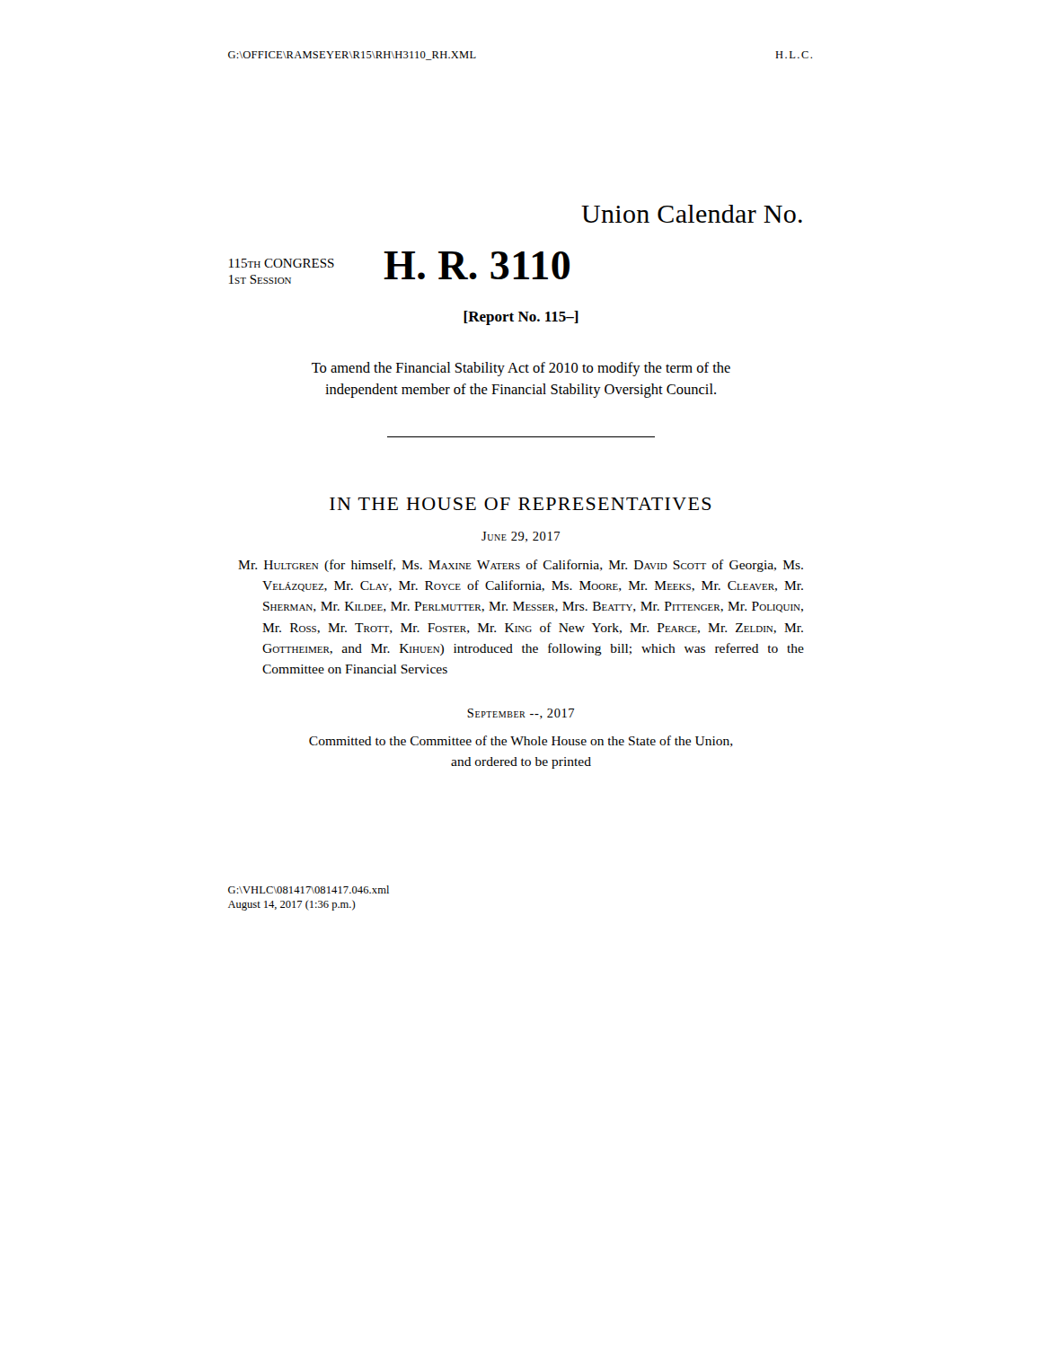G:\OFFICE\RAMSEYER\R15\RH\H3110_RH.XML H.L.C.
Union Calendar No.
115th CONGRESS
1st Session
H. R. 3110
[Report No. 115–]
To amend the Financial Stability Act of 2010 to modify the term of the independent member of the Financial Stability Oversight Council.
IN THE HOUSE OF REPRESENTATIVES
June 29, 2017
Mr. Hultgren (for himself, Ms. Maxine Waters of California, Mr. David Scott of Georgia, Ms. Velázquez, Mr. Clay, Mr. Royce of California, Ms. Moore, Mr. Meeks, Mr. Cleaver, Mr. Sherman, Mr. Kildee, Mr. Perlmutter, Mr. Messer, Mrs. Beatty, Mr. Pittenger, Mr. Poliquin, Mr. Ross, Mr. Trott, Mr. Foster, Mr. King of New York, Mr. Pearce, Mr. Zeldin, Mr. Gottheimer, and Mr. Kihuen) introduced the following bill; which was referred to the Committee on Financial Services
September --, 2017
Committed to the Committee of the Whole House on the State of the Union,
and ordered to be printed
G:\VHLC\081417\081417.046.xml
August 14, 2017 (1:36 p.m.)